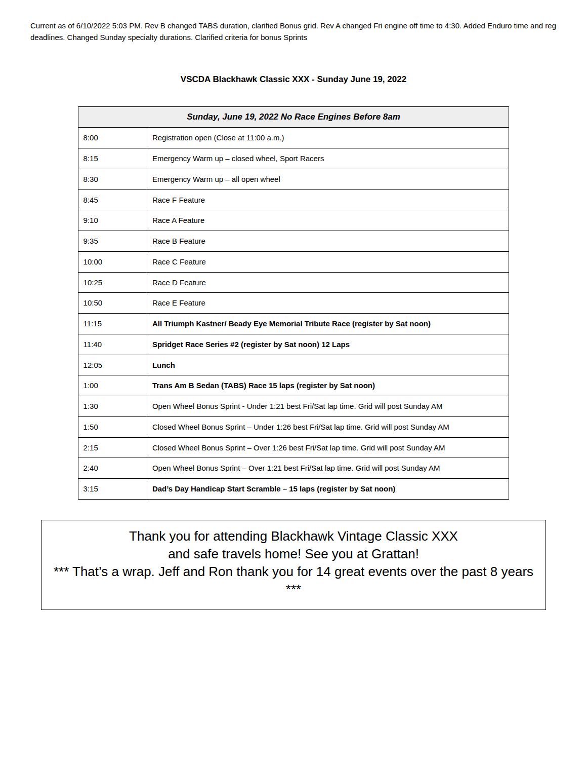Current as of 6/10/2022 5:03 PM. Rev B changed TABS duration, clarified Bonus grid. Rev A changed Fri engine off time to 4:30. Added Enduro time and reg deadlines. Changed Sunday specialty durations. Clarified criteria for bonus Sprints
VSCDA Blackhawk Classic XXX - Sunday June 19, 2022
Sunday, June 19, 2022 No Race Engines Before 8am
| 8:00 | Registration open (Close at 11:00 a.m.) |
| 8:15 | Emergency Warm up – closed wheel, Sport Racers |
| 8:30 | Emergency Warm up – all open wheel |
| 8:45 | Race F Feature |
| 9:10 | Race A Feature |
| 9:35 | Race B Feature |
| 10:00 | Race C Feature |
| 10:25 | Race D Feature |
| 10:50 | Race E Feature |
| 11:15 | All Triumph Kastner/ Beady Eye Memorial Tribute Race (register by Sat noon) |
| 11:40 | Spridget Race Series #2 (register by Sat noon) 12 Laps |
| 12:05 | Lunch |
| 1:00 | Trans Am B Sedan (TABS) Race 15 laps (register by Sat noon) |
| 1:30 | Open Wheel Bonus Sprint - Under 1:21 best Fri/Sat lap time. Grid will post Sunday AM |
| 1:50 | Closed Wheel Bonus Sprint – Under 1:26 best Fri/Sat lap time. Grid will post Sunday AM |
| 2:15 | Closed Wheel Bonus Sprint – Over 1:26 best Fri/Sat lap time. Grid will post Sunday AM |
| 2:40 | Open Wheel Bonus Sprint – Over 1:21 best Fri/Sat lap time. Grid will post Sunday AM |
| 3:15 | Dad’s Day Handicap Start Scramble – 15 laps (register by Sat noon) |
Thank you for attending Blackhawk Vintage Classic XXX
and safe travels home! See you at Grattan!
*** That’s a wrap. Jeff and Ron thank you for 14 great events over the past 8 years ***